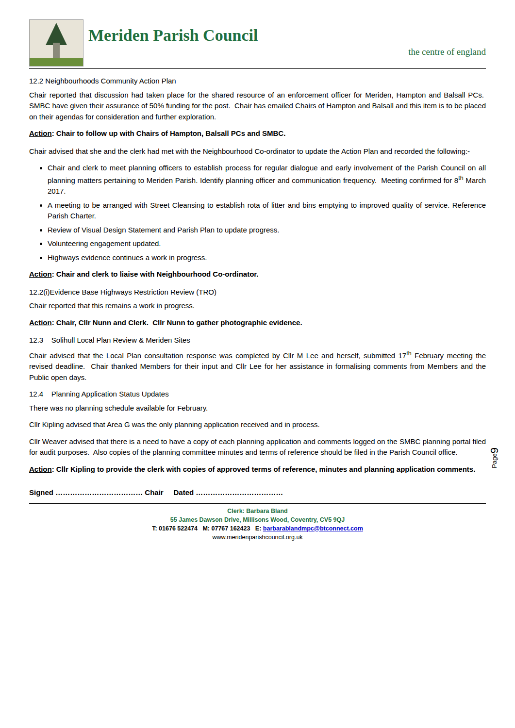Meriden Parish Council
the centre of england
12.2 Neighbourhoods Community Action Plan
Chair reported that discussion had taken place for the shared resource of an enforcement officer for Meriden, Hampton and Balsall PCs. SMBC have given their assurance of 50% funding for the post. Chair has emailed Chairs of Hampton and Balsall and this item is to be placed on their agendas for consideration and further exploration.
Action: Chair to follow up with Chairs of Hampton, Balsall PCs and SMBC.
Chair advised that she and the clerk had met with the Neighbourhood Co-ordinator to update the Action Plan and recorded the following:-
Chair and clerk to meet planning officers to establish process for regular dialogue and early involvement of the Parish Council on all planning matters pertaining to Meriden Parish. Identify planning officer and communication frequency. Meeting confirmed for 8th March 2017.
A meeting to be arranged with Street Cleansing to establish rota of litter and bins emptying to improved quality of service. Reference Parish Charter.
Review of Visual Design Statement and Parish Plan to update progress.
Volunteering engagement updated.
Highways evidence continues a work in progress.
Action: Chair and clerk to liaise with Neighbourhood Co-ordinator.
12.2(i)Evidence Base Highways Restriction Review (TRO)
Chair reported that this remains a work in progress.
Action: Chair, Cllr Nunn and Clerk. Cllr Nunn to gather photographic evidence.
12.3 Solihull Local Plan Review & Meriden Sites
Chair advised that the Local Plan consultation response was completed by Cllr M Lee and herself, submitted 17th February meeting the revised deadline. Chair thanked Members for their input and Cllr Lee for her assistance in formalising comments from Members and the Public open days.
12.4 Planning Application Status Updates
There was no planning schedule available for February.
Cllr Kipling advised that Area G was the only planning application received and in process.
Cllr Weaver advised that there is a need to have a copy of each planning application and comments logged on the SMBC planning portal filed for audit purposes. Also copies of the planning committee minutes and terms of reference should be filed in the Parish Council office.
Action: Cllr Kipling to provide the clerk with copies of approved terms of reference, minutes and planning application comments.
Page9
Signed ……………………………… Chair Dated ………………………………
Clerk: Barbara Bland
55 James Dawson Drive, Millisons Wood, Coventry, CV5 9QJ
T: 01676 522474 M: 07767 162423 E: barbarablandmpc@btconnect.com
www.meridenparishcouncil.org.uk